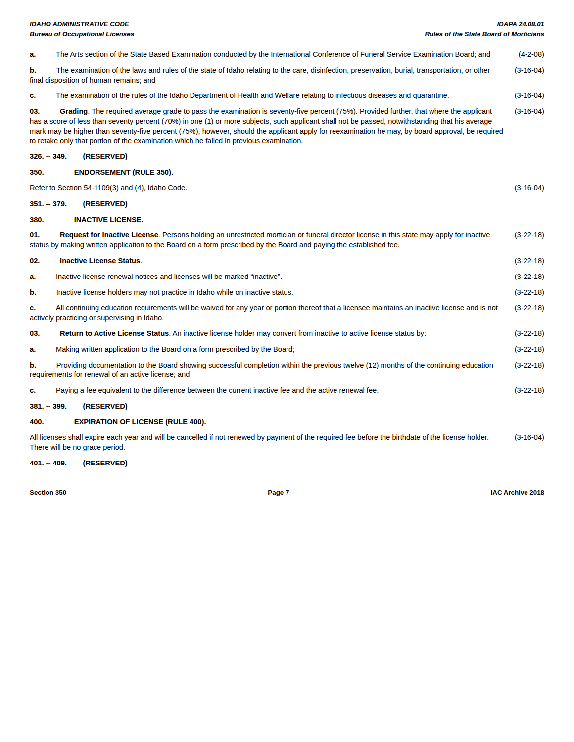IDAHO ADMINISTRATIVE CODE
Bureau of Occupational Licenses
IDAPA 24.08.01
Rules of the State Board of Morticians
a. The Arts section of the State Based Examination conducted by the International Conference of Funeral Service Examination Board; and
(4-2-08)
b. The examination of the laws and rules of the state of Idaho relating to the care, disinfection, preservation, burial, transportation, or other final disposition of human remains; and
(3-16-04)
c. The examination of the rules of the Idaho Department of Health and Welfare relating to infectious diseases and quarantine.
(3-16-04)
03. Grading. The required average grade to pass the examination is seventy-five percent (75%). Provided further, that where the applicant has a score of less than seventy percent (70%) in one (1) or more subjects, such applicant shall not be passed, notwithstanding that his average mark may be higher than seventy-five percent (75%), however, should the applicant apply for reexamination he may, by board approval, be required to retake only that portion of the examination which he failed in previous examination.
(3-16-04)
326. -- 349. (RESERVED)
350. ENDORSEMENT (RULE 350).
Refer to Section 54-1109(3) and (4), Idaho Code.
(3-16-04)
351. -- 379. (RESERVED)
380. INACTIVE LICENSE.
01. Request for Inactive License. Persons holding an unrestricted mortician or funeral director license in this state may apply for inactive status by making written application to the Board on a form prescribed by the Board and paying the established fee.
(3-22-18)
02. Inactive License Status.
(3-22-18)
a. Inactive license renewal notices and licenses will be marked “inactive”.
(3-22-18)
b. Inactive license holders may not practice in Idaho while on inactive status.
(3-22-18)
c. All continuing education requirements will be waived for any year or portion thereof that a licensee maintains an inactive license and is not actively practicing or supervising in Idaho.
(3-22-18)
03. Return to Active License Status. An inactive license holder may convert from inactive to active license status by:
(3-22-18)
a. Making written application to the Board on a form prescribed by the Board;
(3-22-18)
b. Providing documentation to the Board showing successful completion within the previous twelve (12) months of the continuing education requirements for renewal of an active license; and
(3-22-18)
c. Paying a fee equivalent to the difference between the current inactive fee and the active renewal fee.
(3-22-18)
381. -- 399. (RESERVED)
400. EXPIRATION OF LICENSE (RULE 400).
All licenses shall expire each year and will be cancelled if not renewed by payment of the required fee before the birthdate of the license holder. There will be no grace period.
(3-16-04)
401. -- 409. (RESERVED)
Section 350
Page 7
IAC Archive 2018